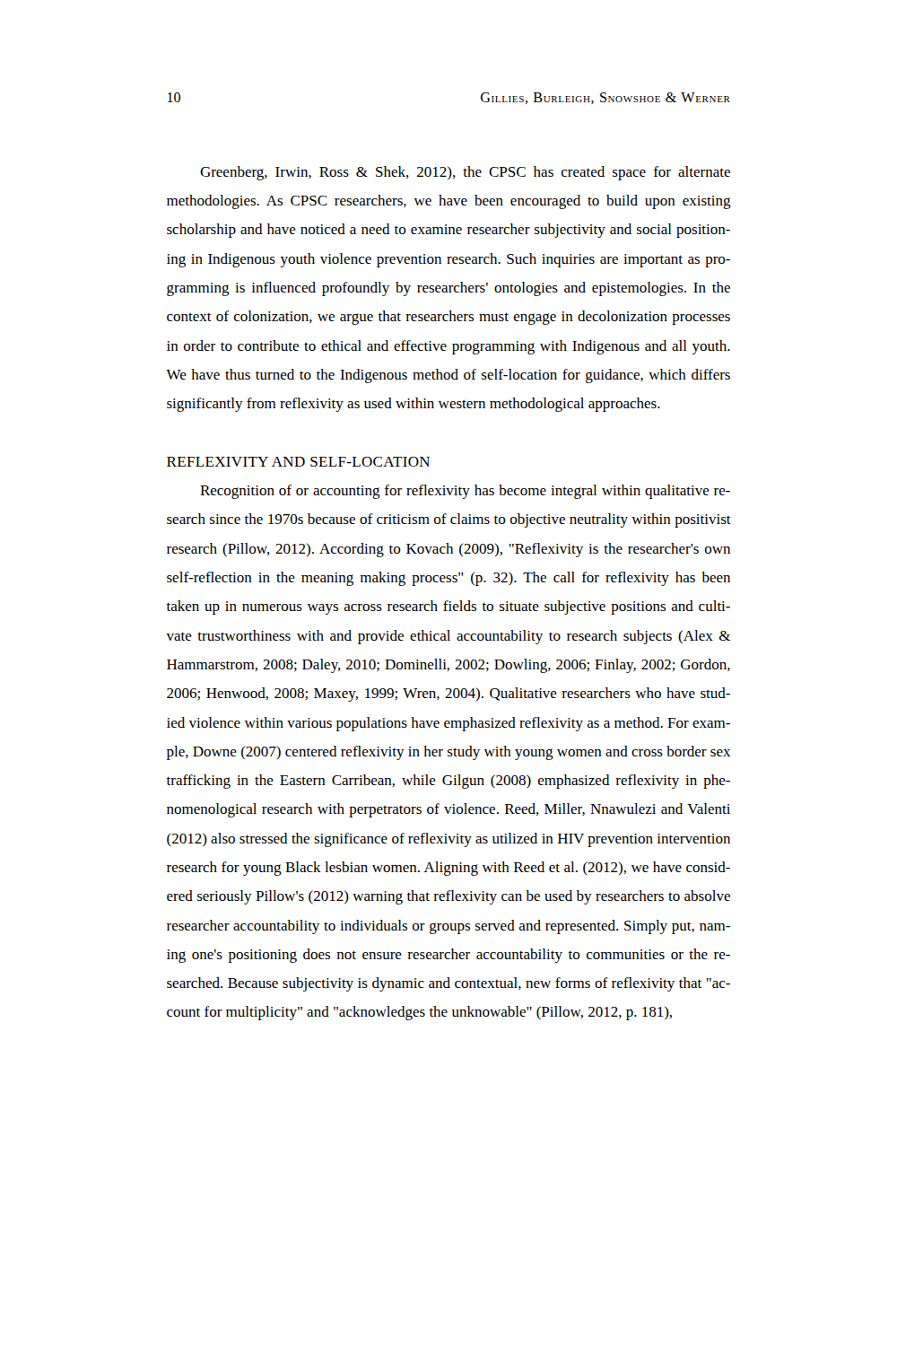10 Gillies, Burleigh, Snowshoe & Werner
Greenberg, Irwin, Ross & Shek, 2012), the CPSC has created space for alternate methodologies. As CPSC researchers, we have been encouraged to build upon existing scholarship and have noticed a need to examine researcher subjectivity and social positioning in Indigenous youth violence prevention research. Such inquiries are important as programming is influenced profoundly by researchers' ontologies and epistemologies. In the context of colonization, we argue that researchers must engage in decolonization processes in order to contribute to ethical and effective programming with Indigenous and all youth. We have thus turned to the Indigenous method of self-location for guidance, which differs significantly from reflexivity as used within western methodological approaches.
Reflexivity and Self-Location
Recognition of or accounting for reflexivity has become integral within qualitative research since the 1970s because of criticism of claims to objective neutrality within positivist research (Pillow, 2012). According to Kovach (2009), "Reflexivity is the researcher's own self-reflection in the meaning making process" (p. 32). The call for reflexivity has been taken up in numerous ways across research fields to situate subjective positions and cultivate trustworthiness with and provide ethical accountability to research subjects (Alex & Hammarstrom, 2008; Daley, 2010; Dominelli, 2002; Dowling, 2006; Finlay, 2002; Gordon, 2006; Henwood, 2008; Maxey, 1999; Wren, 2004). Qualitative researchers who have studied violence within various populations have emphasized reflexivity as a method. For example, Downe (2007) centered reflexivity in her study with young women and cross border sex trafficking in the Eastern Carribean, while Gilgun (2008) emphasized reflexivity in phenomenological research with perpetrators of violence. Reed, Miller, Nnawulezi and Valenti (2012) also stressed the significance of reflexivity as utilized in HIV prevention intervention research for young Black lesbian women. Aligning with Reed et al. (2012), we have considered seriously Pillow's (2012) warning that reflexivity can be used by researchers to absolve researcher accountability to individuals or groups served and represented. Simply put, naming one's positioning does not ensure researcher accountability to communities or the researched. Because subjectivity is dynamic and contextual, new forms of reflexivity that "account for multiplicity" and "acknowledges the unknowable" (Pillow, 2012, p. 181),